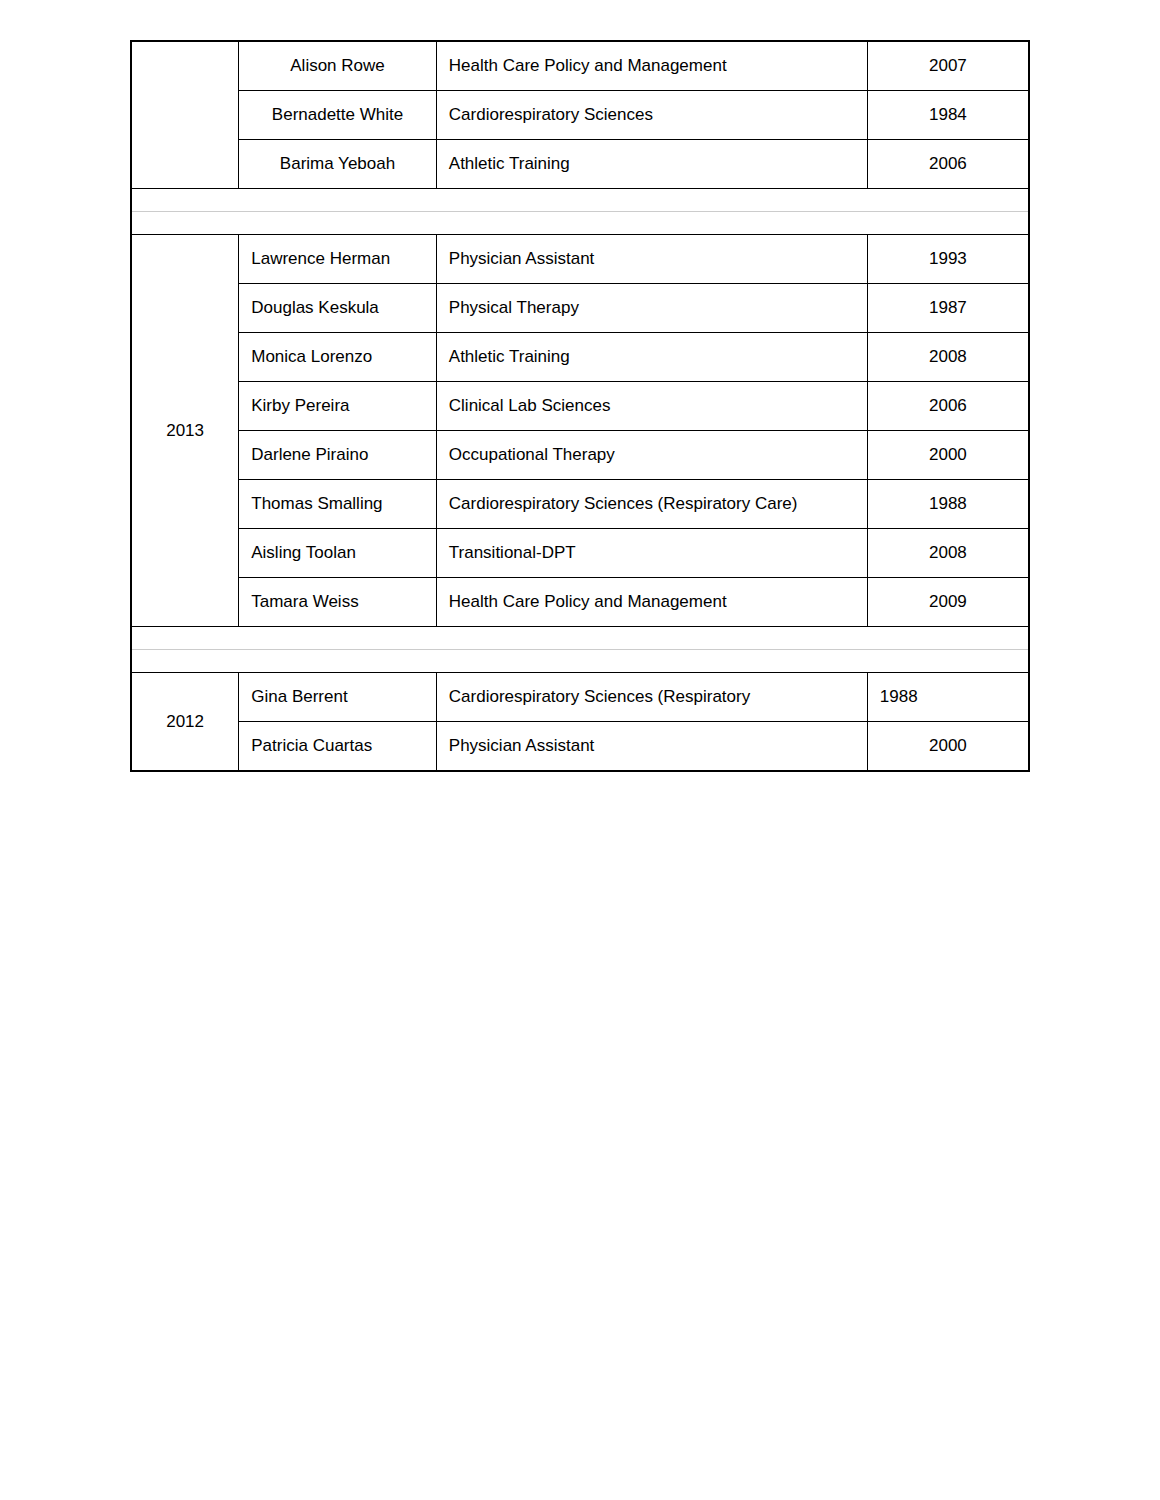| | Alison Rowe | Health Care Policy and Management | 2007 |
| Bernadette White | Cardiorespiratory Sciences | 1984 |
| Barima Yeboah | Athletic Training | 2006 |
| 2013 | Lawrence Herman | Physician Assistant | 1993 |
| Douglas Keskula | Physical Therapy | 1987 |
| Monica Lorenzo | Athletic Training | 2008 |
| Kirby Pereira | Clinical Lab Sciences | 2006 |
| Darlene Piraino | Occupational Therapy | 2000 |
| Thomas Smalling | Cardiorespiratory Sciences (Respiratory Care) | 1988 |
| Aisling Toolan | Transitional-DPT | 2008 |
| Tamara Weiss | Health Care Policy and Management | 2009 |
| 2012 | Gina Berrent | Cardiorespiratory Sciences (Respiratory | 1988 |
| Patricia Cuartas | Physician Assistant | 2000 |